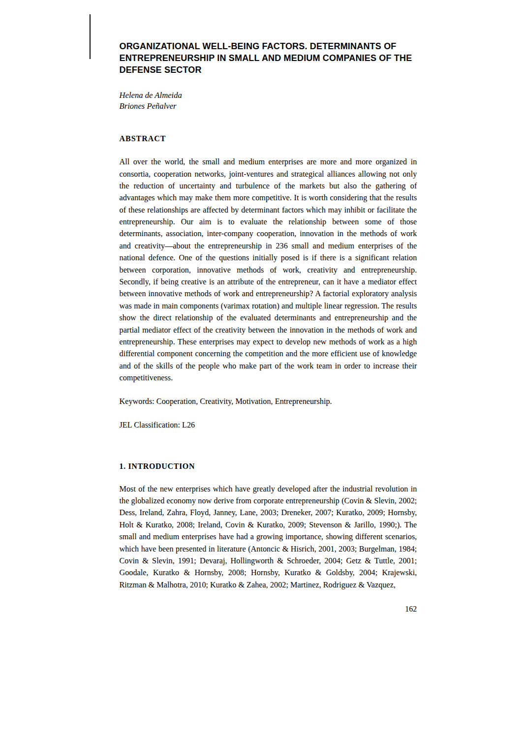Organizational Well-Being Factors. Determinants of Entrepreneurship in Small and Medium Companies of the Defense Sector
Helena de Almeida
Briones Peñalver
ABSTRACT
All over the world, the small and medium enterprises are more and more organized in consortia, cooperation networks, joint-ventures and strategical alliances allowing not only the reduction of uncertainty and turbulence of the markets but also the gathering of advantages which may make them more competitive. It is worth considering that the results of these relationships are affected by determinant factors which may inhibit or facilitate the entrepreneurship. Our aim is to evaluate the relationship between some of those determinants, association, inter-company cooperation, innovation in the methods of work and creativity—about the entrepreneurship in 236 small and medium enterprises of the national defence. One of the questions initially posed is if there is a significant relation between corporation, innovative methods of work, creativity and entrepreneurship. Secondly, if being creative is an attribute of the entrepreneur, can it have a mediator effect between innovative methods of work and entrepreneurship? A factorial exploratory analysis was made in main components (varimax rotation) and multiple linear regression. The results show the direct relationship of the evaluated determinants and entrepreneurship and the partial mediator effect of the creativity between the innovation in the methods of work and entrepreneurship. These enterprises may expect to develop new methods of work as a high differential component concerning the competition and the more efficient use of knowledge and of the skills of the people who make part of the work team in order to increase their competitiveness.
Keywords: Cooperation, Creativity, Motivation, Entrepreneurship.
JEL Classification: L26
1. INTRODUCTION
Most of the new enterprises which have greatly developed after the industrial revolution in the globalized economy now derive from corporate entrepreneurship (Covin & Slevin, 2002; Dess, Ireland, Zahra, Floyd, Janney, Lane, 2003; Dreneker, 2007; Kuratko, 2009; Hornsby, Holt & Kuratko, 2008; Ireland, Covin & Kuratko, 2009; Stevenson & Jarillo, 1990;). The small and medium enterprises have had a growing importance, showing different scenarios, which have been presented in literature (Antoncic & Hisrich, 2001, 2003; Burgelman, 1984; Covin & Slevin, 1991; Devaraj, Hollingworth & Schroeder, 2004; Getz & Tuttle, 2001; Goodale, Kuratko & Hornsby, 2008; Hornsby, Kuratko & Goldsby, 2004; Krajewski, Ritzman & Malhotra, 2010; Kuratko & Zahea, 2002; Martinez, Rodriguez & Vazquez,
162